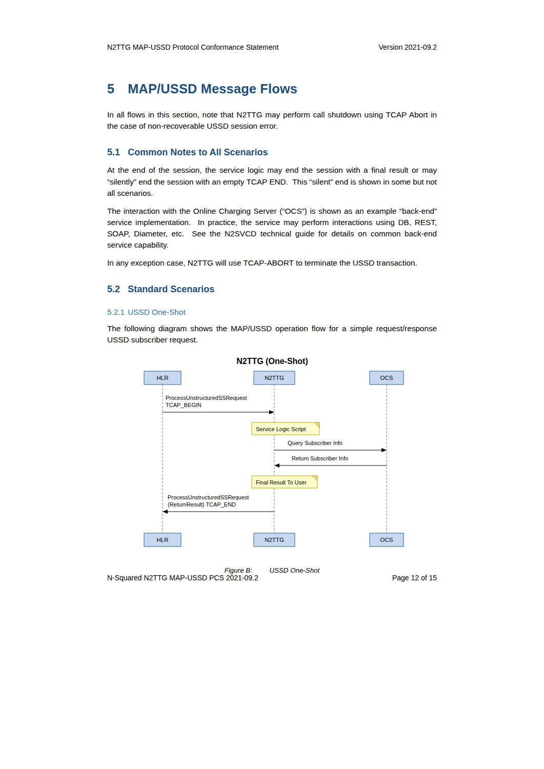N2TTG MAP-USSD Protocol Conformance Statement Version 2021-09.2
5 MAP/USSD Message Flows
In all flows in this section, note that N2TTG may perform call shutdown using TCAP Abort in the case of non-recoverable USSD session error.
5.1 Common Notes to All Scenarios
At the end of the session, the service logic may end the session with a final result or may “silently” end the session with an empty TCAP END. This “silent” end is shown in some but not all scenarios.
The interaction with the Online Charging Server (“OCS”) is shown as an example “back-end” service implementation. In practice, the service may perform interactions using DB, REST, SOAP, Diameter, etc. See the N2SVCD technical guide for details on common back-end service capability.
In any exception case, N2TTG will use TCAP-ABORT to terminate the USSD transaction.
5.2 Standard Scenarios
5.2.1 USSD One-Shot
The following diagram shows the MAP/USSD operation flow for a simple request/response USSD subscriber request.
N2TTG (One-Shot) HLR N2TTG OCS ProcessUnstructuredSSRequest TCAP_BEGIN Service Logic Script Query Subscriber Info Return Subscriber Info Final Result To User ProcessUnstructuredSSRequest (ReturnResult) TCAP_END HLR N2TTG OCS
Figure B: USSD One-Shot
N-Squared N2TTG MAP-USSD PCS 2021-09.2 Page 12 of 15